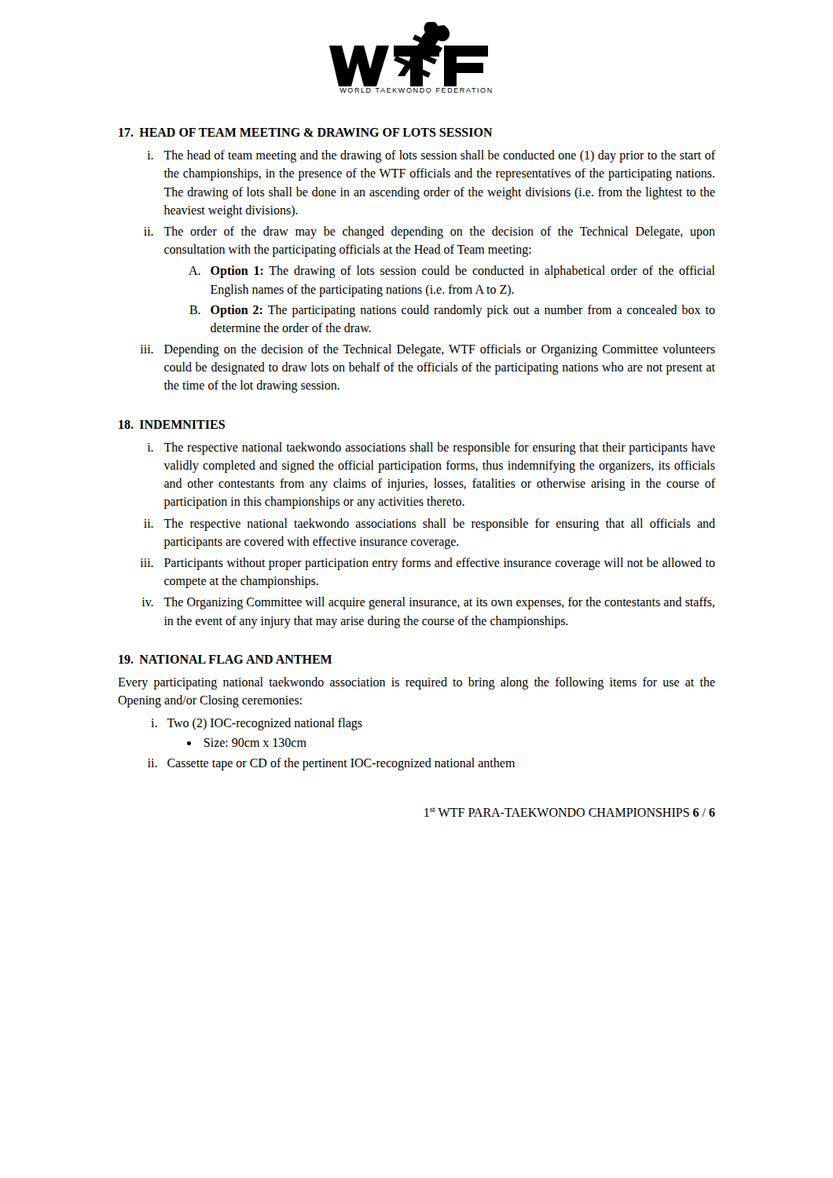WORLD TAEKWONDO FEDERATION
17. HEAD OF TEAM MEETING & DRAWING OF LOTS SESSION
The head of team meeting and the drawing of lots session shall be conducted one (1) day prior to the start of the championships, in the presence of the WTF officials and the representatives of the participating nations. The drawing of lots shall be done in an ascending order of the weight divisions (i.e. from the lightest to the heaviest weight divisions).
The order of the draw may be changed depending on the decision of the Technical Delegate, upon consultation with the participating officials at the Head of Team meeting:
Option 1: The drawing of lots session could be conducted in alphabetical order of the official English names of the participating nations (i.e. from A to Z).
Option 2: The participating nations could randomly pick out a number from a concealed box to determine the order of the draw.
Depending on the decision of the Technical Delegate, WTF officials or Organizing Committee volunteers could be designated to draw lots on behalf of the officials of the participating nations who are not present at the time of the lot drawing session.
18. INDEMNITIES
The respective national taekwondo associations shall be responsible for ensuring that their participants have validly completed and signed the official participation forms, thus indemnifying the organizers, its officials and other contestants from any claims of injuries, losses, fatalities or otherwise arising in the course of participation in this championships or any activities thereto.
The respective national taekwondo associations shall be responsible for ensuring that all officials and participants are covered with effective insurance coverage.
Participants without proper participation entry forms and effective insurance coverage will not be allowed to compete at the championships.
The Organizing Committee will acquire general insurance, at its own expenses, for the contestants and staffs, in the event of any injury that may arise during the course of the championships.
19. NATIONAL FLAG AND ANTHEM
Every participating national taekwondo association is required to bring along the following items for use at the Opening and/or Closing ceremonies:
Two (2) IOC-recognized national flags
Size: 90cm x 130cm
Cassette tape or CD of the pertinent IOC-recognized national anthem
1st WTF PARA-TAEKWONDO CHAMPIONSHIPS 6 / 6